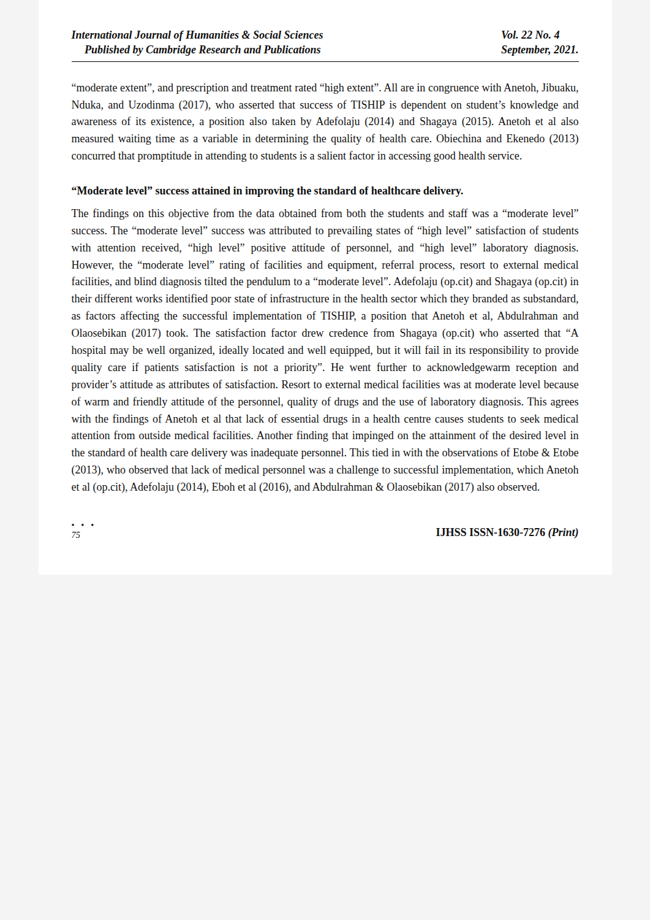International Journal of Humanities & Social Sciences Published by Cambridge Research and Publications
Vol. 22 No. 4
September, 2021.
“moderate extent”, and prescription and treatment rated “high extent”. All are in congruence with Anetoh, Jibuaku, Nduka, and Uzodinma (2017), who asserted that success of TISHIP is dependent on student’s knowledge and awareness of its existence, a position also taken by Adefolaju (2014) and Shagaya (2015). Anetoh et al also measured waiting time as a variable in determining the quality of health care. Obiechina and Ekenedo (2013) concurred that promptitude in attending to students is a salient factor in accessing good health service.
“Moderate level” success attained in improving the standard of healthcare delivery.
The findings on this objective from the data obtained from both the students and staff was a “moderate level” success. The “moderate level” success was attributed to prevailing states of “high level” satisfaction of students with attention received, “high level” positive attitude of personnel, and “high level” laboratory diagnosis. However, the “moderate level” rating of facilities and equipment, referral process, resort to external medical facilities, and blind diagnosis tilted the pendulum to a “moderate level”. Adefolaju (op.cit) and Shagaya (op.cit) in their different works identified poor state of infrastructure in the health sector which they branded as substandard, as factors affecting the successful implementation of TISHIP, a position that Anetoh et al, Abdulrahman and Olaosebikan (2017) took. The satisfaction factor drew credence from Shagaya (op.cit) who asserted that “A hospital may be well organized, ideally located and well equipped, but it will fail in its responsibility to provide quality care if patients satisfaction is not a priority”. He went further to acknowledgewarm reception and provider’s attitude as attributes of satisfaction. Resort to external medical facilities was at moderate level because of warm and friendly attitude of the personnel, quality of drugs and the use of laboratory diagnosis. This agrees with the findings of Anetoh et al that lack of essential drugs in a health centre causes students to seek medical attention from outside medical facilities. Another finding that impinged on the attainment of the desired level in the standard of health care delivery was inadequate personnel. This tied in with the observations of Etobe & Etobe (2013), who observed that lack of medical personnel was a challenge to successful implementation, which Anetoh et al (op.cit), Adefolaju (2014), Eboh et al (2016), and Abdulrahman & Olaosebikan (2017) also observed.
• • • 75
IJHSS ISSN-1630-7276 (Print)